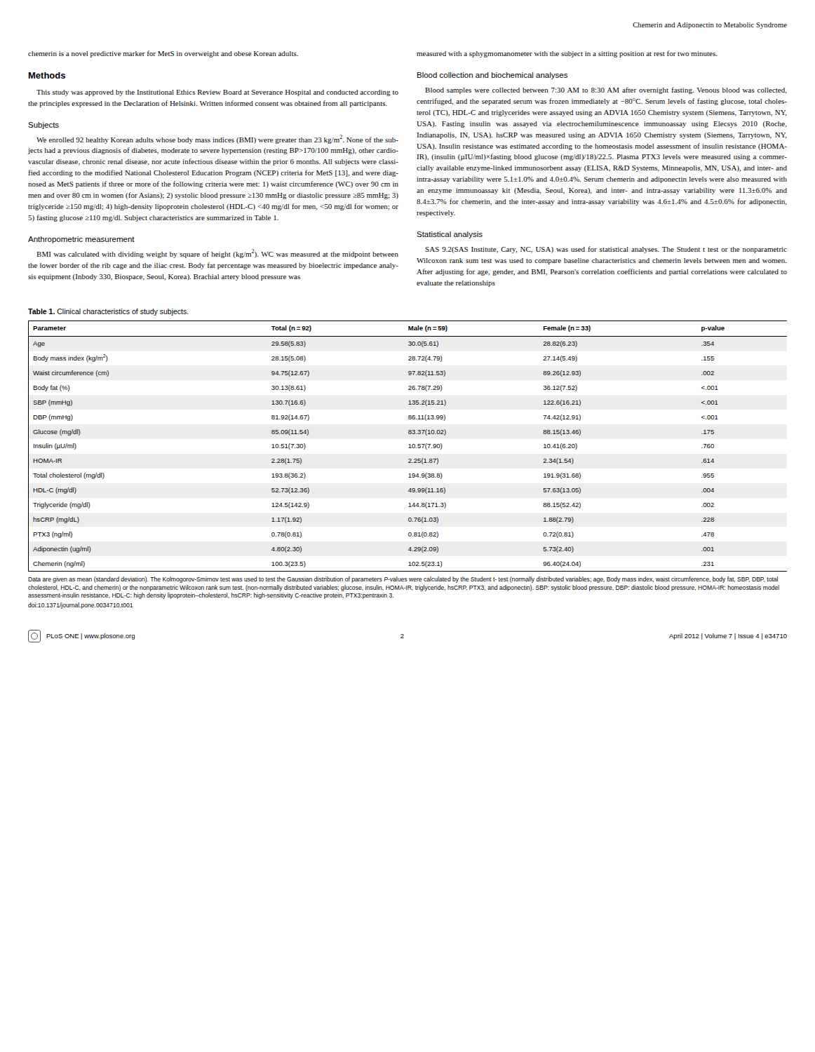Chemerin and Adiponectin to Metabolic Syndrome
chemerin is a novel predictive marker for MetS in overweight and obese Korean adults.
Methods
This study was approved by the Institutional Ethics Review Board at Severance Hospital and conducted according to the principles expressed in the Declaration of Helsinki. Written informed consent was obtained from all participants.
Subjects
We enrolled 92 healthy Korean adults whose body mass indices (BMI) were greater than 23 kg/m2. None of the subjects had a previous diagnosis of diabetes, moderate to severe hypertension (resting BP>170/100 mmHg), other cardiovascular disease, chronic renal disease, nor acute infectious disease within the prior 6 months. All subjects were classified according to the modified National Cholesterol Education Program (NCEP) criteria for MetS [13], and were diagnosed as MetS patients if three or more of the following criteria were met: 1) waist circumference (WC) over 90 cm in men and over 80 cm in women (for Asians); 2) systolic blood pressure ≥130 mmHg or diastolic pressure ≥85 mmHg; 3) triglyceride ≥150 mg/dl; 4) high-density lipoprotein cholesterol (HDL-C) <40 mg/dl for men, <50 mg/dl for women; or 5) fasting glucose ≥110 mg/dl. Subject characteristics are summarized in Table 1.
Anthropometric measurement
BMI was calculated with dividing weight by square of height (kg/m2). WC was measured at the midpoint between the lower border of the rib cage and the iliac crest. Body fat percentage was measured by bioelectric impedance analysis equipment (Inbody 330, Biospace, Seoul, Korea). Brachial artery blood pressure was
measured with a sphygmomanometer with the subject in a sitting position at rest for two minutes.
Blood collection and biochemical analyses
Blood samples were collected between 7:30 AM to 8:30 AM after overnight fasting. Venous blood was collected, centrifuged, and the separated serum was frozen immediately at −80°C. Serum levels of fasting glucose, total cholesterol (TC), HDL-C and triglycerides were assayed using an ADVIA 1650 Chemistry system (Siemens, Tarrytown, NY, USA). Fasting insulin was assayed via electrochemiluminescence immunoassay using Elecsys 2010 (Roche, Indianapolis, IN, USA). hsCRP was measured using an ADVIA 1650 Chemistry system (Siemens, Tarrytown, NY, USA). Insulin resistance was estimated according to the homeostasis model assessment of insulin resistance (HOMA-IR), (insulin (µIU/ml)×fasting blood glucose (mg/dl)/18)/22.5. Plasma PTX3 levels were measured using a commercially available enzyme-linked immunosorbent assay (ELISA, R&D Systems, Minneapolis, MN, USA), and inter- and intra-assay variability were 5.1±1.0% and 4.0±0.4%. Serum chemerin and adiponectin levels were also measured with an enzyme immunoassay kit (Mesdia, Seoul, Korea), and inter- and intra-assay variability were 11.3±6.0% and 8.4±3.7% for chemerin, and the inter-assay and intra-assay variability was 4.6±1.4% and 4.5±0.6% for adiponectin, respectively.
Statistical analysis
SAS 9.2(SAS Institute, Cary, NC, USA) was used for statistical analyses. The Student t test or the nonparametric Wilcoxon rank sum test was used to compare baseline characteristics and chemerin levels between men and women. After adjusting for age, gender, and BMI, Pearson's correlation coefficients and partial correlations were calculated to evaluate the relationships
Table 1. Clinical characteristics of study subjects.
| Parameter | Total (n = 92) | Male (n = 59) | Female (n = 33) | p-value |
| --- | --- | --- | --- | --- |
| Age | 29.58(5.83) | 30.0(5.61) | 28.82(6.23) | .354 |
| Body mass index (kg/m 2 ) | 28.15(5.08) | 28.72(4.79) | 27.14(5.49) | .155 |
| Waist circumference (cm) | 94.75(12.67) | 97.82(11.53) | 89.26(12.93) | .002 |
| Body fat (%) | 30.13(8.61) | 26.78(7.29) | 36.12(7.52) | <.001 |
| SBP (mmHg) | 130.7(16.6) | 135.2(15.21) | 122.6(16.21) | <.001 |
| DBP (mmHg) | 81.92(14.67) | 86.11(13.99) | 74.42(12.91) | <.001 |
| Glucose (mg/dl) | 85.09(11.54) | 83.37(10.02) | 88.15(13.46) | .175 |
| Insulin (µU/ml) | 10.51(7.30) | 10.57(7.90) | 10.41(6.20) | .760 |
| HOMA-IR | 2.28(1.75) | 2.25(1.87) | 2.34(1.54) | .614 |
| Total cholesterol (mg/dl) | 193.8(36.2) | 194.9(38.8) | 191.9(31.68) | .955 |
| HDL-C (mg/dl) | 52.73(12.36) | 49.99(11.16) | 57.63(13.05) | .004 |
| Triglyceride (mg/dl) | 124.5(142.9) | 144.8(171.3) | 88.15(52.42) | .002 |
| hsCRP (mg/dL) | 1.17(1.92) | 0.76(1.03) | 1.88(2.79) | .228 |
| PTX3 (ng/ml) | 0.78(0.81) | 0.81(0.82) | 0.72(0.81) | .478 |
| Adiponectin (ug/ml) | 4.80(2.30) | 4.29(2.09) | 5.73(2.40) | .001 |
| Chemerin (ng/ml) | 100.3(23.5) | 102.5(23.1) | 96.40(24.04) | .231 |
Data are given as mean (standard deviation). The Kolmogorov-Smirnov test was used to test the Gaussian distribution of parameters P-values were calculated by the Student t- test (normally distributed variables; age, Body mass index, waist circumference, body fat, SBP, DBP, total cholesterol, HDL-C, and chemerin) or the nonparametric Wilcoxon rank sum test. (non-normally distributed variables; glucose, insulin, HOMA-IR, triglyceride, hsCRP, PTX3, and adiponectin). SBP: systolic blood pressure, DBP: diastolic blood pressure, HOMA-IR: homeostasis model assessment-insulin resistance, HDL-C: high density lipoprotein–cholesterol, hsCRP: high-sensitivity C-reactive protein, PTX3:pentraxin 3.
doi:10.1371/journal.pone.0034710.t001
PLoS ONE | www.plosone.org
2
April 2012 | Volume 7 | Issue 4 | e34710